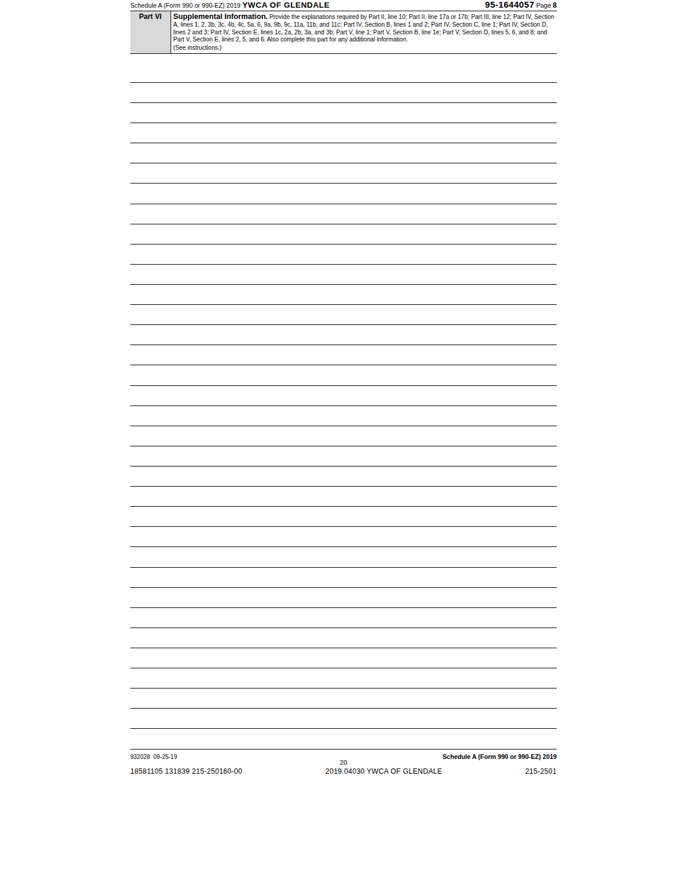Schedule A (Form 990 or 990-EZ) 2019 YWCA OF GLENDALE
95-1644057 Page 8
Part VI
Supplemental Information. Provide the explanations required by Part II, line 10; Part II, line 17a or 17b; Part III, line 12; Part IV, Section A, lines 1, 2, 3b, 3c, 4b, 4c, 5a, 6, 9a, 9b, 9c, 11a, 11b, and 11c; Part IV, Section B, lines 1 and 2; Part IV, Section C, line 1; Part IV, Section D, lines 2 and 3; Part IV, Section E, lines 1c, 2a, 2b, 3a, and 3b; Part V, line 1; Part V, Section B, line 1e; Part V, Section D, lines 5, 6, and 8; and Part V, Section E, lines 2, 5, and 6. Also complete this part for any additional information. (See instructions.)
932028 09-25-19
Schedule A (Form 990 or 990-EZ) 2019
20
18581105 131839 215-250160-00
2019.04030 YWCA OF GLENDALE
215-2501